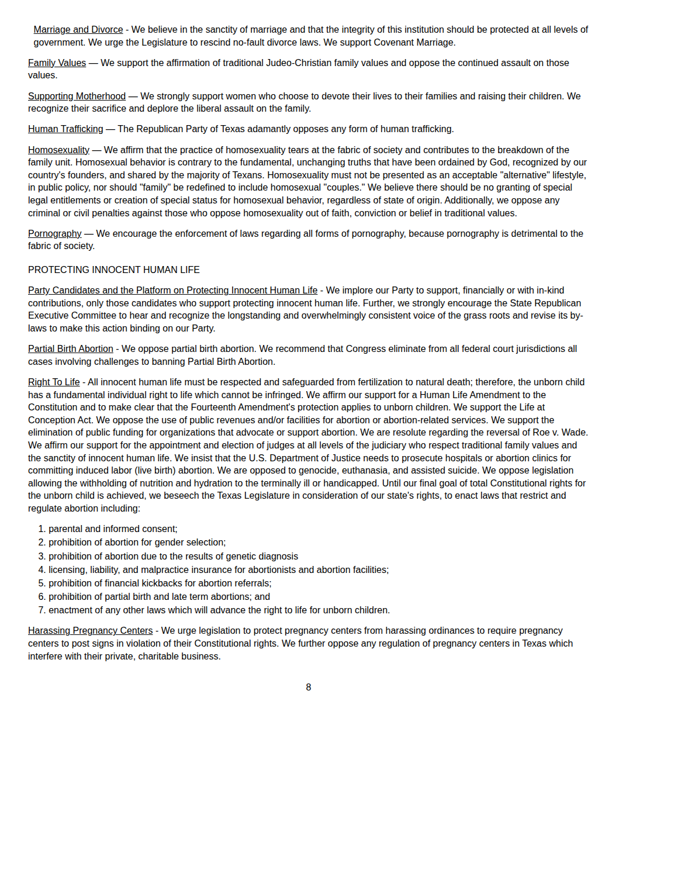Marriage and Divorce - We believe in the sanctity of marriage and that the integrity of this institution should be protected at all levels of government. We urge the Legislature to rescind no-fault divorce laws. We support Covenant Marriage.
Family Values — We support the affirmation of traditional Judeo-Christian family values and oppose the continued assault on those values.
Supporting Motherhood — We strongly support women who choose to devote their lives to their families and raising their children. We recognize their sacrifice and deplore the liberal assault on the family.
Human Trafficking — The Republican Party of Texas adamantly opposes any form of human trafficking.
Homosexuality — We affirm that the practice of homosexuality tears at the fabric of society and contributes to the breakdown of the family unit. Homosexual behavior is contrary to the fundamental, unchanging truths that have been ordained by God, recognized by our country's founders, and shared by the majority of Texans. Homosexuality must not be presented as an acceptable "alternative" lifestyle, in public policy, nor should "family" be redefined to include homosexual "couples." We believe there should be no granting of special legal entitlements or creation of special status for homosexual behavior, regardless of state of origin. Additionally, we oppose any criminal or civil penalties against those who oppose homosexuality out of faith, conviction or belief in traditional values.
Pornography — We encourage the enforcement of laws regarding all forms of pornography, because pornography is detrimental to the fabric of society.
PROTECTING INNOCENT HUMAN LIFE
Party Candidates and the Platform on Protecting Innocent Human Life - We implore our Party to support, financially or with in-kind contributions, only those candidates who support protecting innocent human life. Further, we strongly encourage the State Republican Executive Committee to hear and recognize the longstanding and overwhelmingly consistent voice of the grass roots and revise its by-laws to make this action binding on our Party.
Partial Birth Abortion - We oppose partial birth abortion. We recommend that Congress eliminate from all federal court jurisdictions all cases involving challenges to banning Partial Birth Abortion.
Right To Life - All innocent human life must be respected and safeguarded from fertilization to natural death; therefore, the unborn child has a fundamental individual right to life which cannot be infringed. We affirm our support for a Human Life Amendment to the Constitution and to make clear that the Fourteenth Amendment's protection applies to unborn children. We support the Life at Conception Act. We oppose the use of public revenues and/or facilities for abortion or abortion-related services. We support the elimination of public funding for organizations that advocate or support abortion. We are resolute regarding the reversal of Roe v. Wade. We affirm our support for the appointment and election of judges at all levels of the judiciary who respect traditional family values and the sanctity of innocent human life. We insist that the U.S. Department of Justice needs to prosecute hospitals or abortion clinics for committing induced labor (live birth) abortion. We are opposed to genocide, euthanasia, and assisted suicide. We oppose legislation allowing the withholding of nutrition and hydration to the terminally ill or handicapped. Until our final goal of total Constitutional rights for the unborn child is achieved, we beseech the Texas Legislature in consideration of our state's rights, to enact laws that restrict and regulate abortion including:
parental and informed consent;
prohibition of abortion for gender selection;
prohibition of abortion due to the results of genetic diagnosis
licensing, liability, and malpractice insurance for abortionists and abortion facilities;
prohibition of financial kickbacks for abortion referrals;
prohibition of partial birth and late term abortions; and
enactment of any other laws which will advance the right to life for unborn children.
Harassing Pregnancy Centers - We urge legislation to protect pregnancy centers from harassing ordinances to require pregnancy centers to post signs in violation of their Constitutional rights. We further oppose any regulation of pregnancy centers in Texas which interfere with their private, charitable business.
8